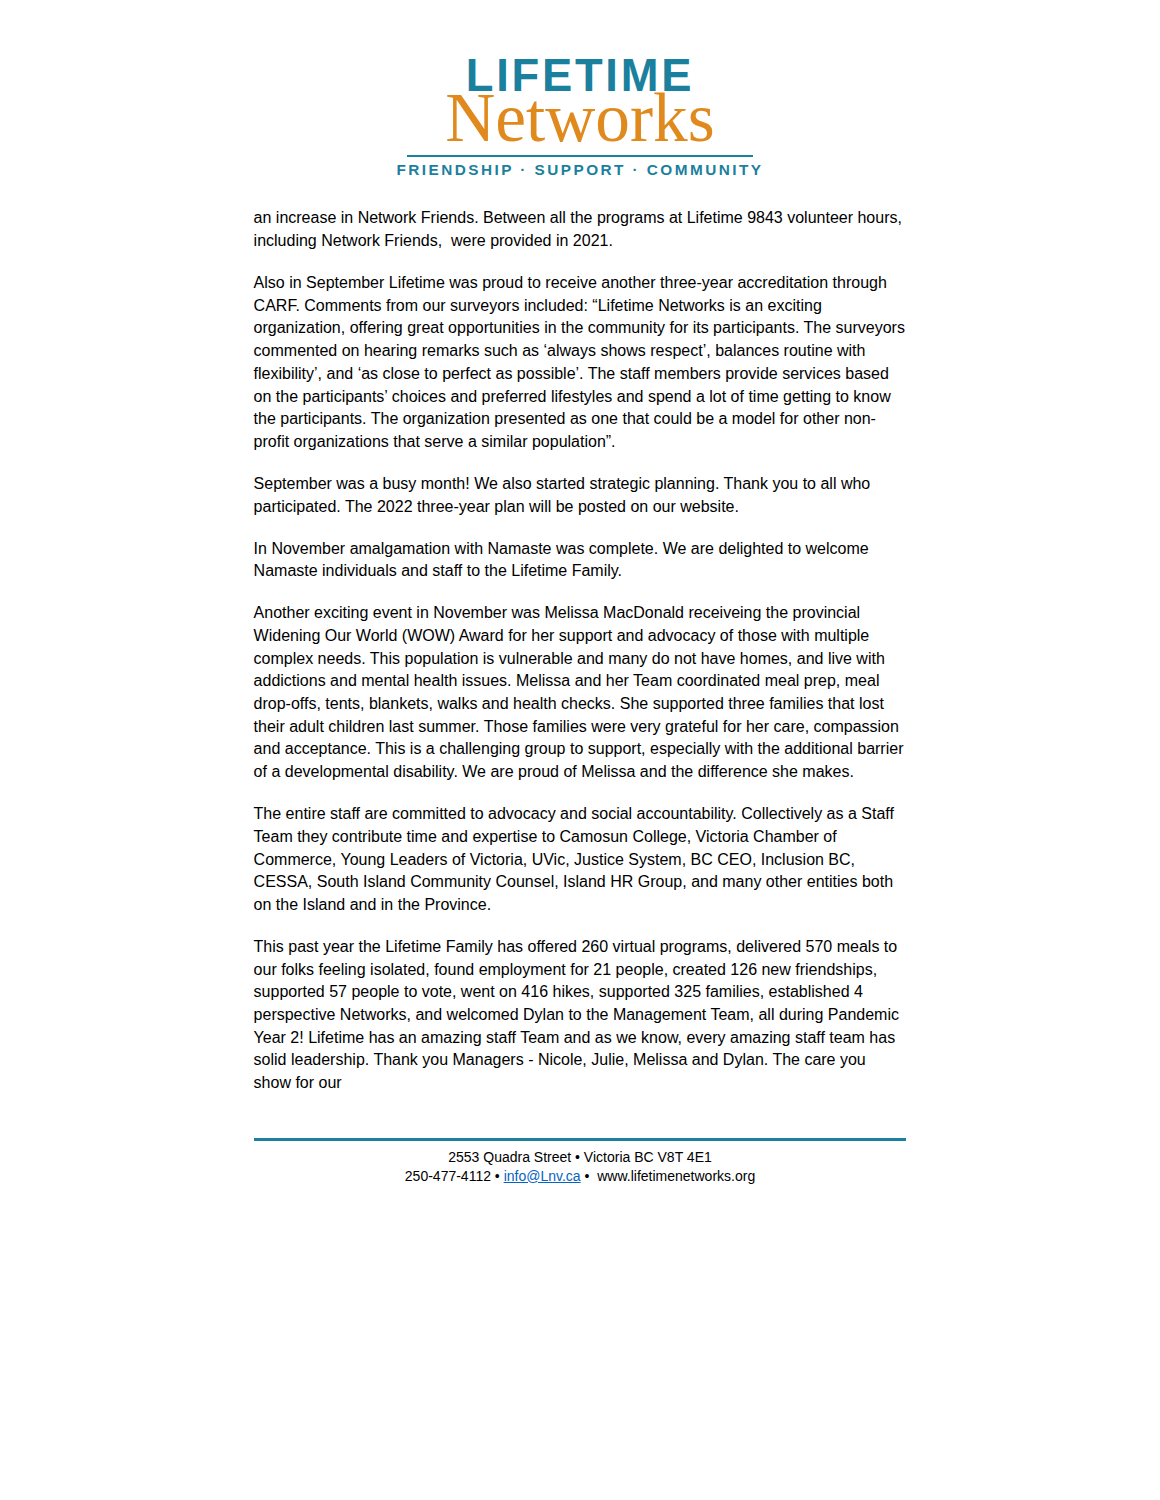LIFETIME Networks
FRIENDSHIP · SUPPORT · COMMUNITY
an increase in Network Friends. Between all the programs at Lifetime 9843 volunteer hours, including Network Friends, were provided in 2021.
Also in September Lifetime was proud to receive another three-year accreditation through CARF. Comments from our surveyors included: “Lifetime Networks is an exciting organization, offering great opportunities in the community for its participants. The surveyors commented on hearing remarks such as ‘always shows respect’, balances routine with flexibility’, and ‘as close to perfect as possible’. The staff members provide services based on the participants’ choices and preferred lifestyles and spend a lot of time getting to know the participants. The organization presented as one that could be a model for other non-profit organizations that serve a similar population”.
September was a busy month! We also started strategic planning. Thank you to all who participated. The 2022 three-year plan will be posted on our website.
In November amalgamation with Namaste was complete. We are delighted to welcome Namaste individuals and staff to the Lifetime Family.
Another exciting event in November was Melissa MacDonald receiveing the provincial Widening Our World (WOW) Award for her support and advocacy of those with multiple complex needs. This population is vulnerable and many do not have homes, and live with addictions and mental health issues. Melissa and her Team coordinated meal prep, meal drop-offs, tents, blankets, walks and health checks. She supported three families that lost their adult children last summer. Those families were very grateful for her care, compassion and acceptance. This is a challenging group to support, especially with the additional barrier of a developmental disability. We are proud of Melissa and the difference she makes.
The entire staff are committed to advocacy and social accountability. Collectively as a Staff Team they contribute time and expertise to Camosun College, Victoria Chamber of Commerce, Young Leaders of Victoria, UVic, Justice System, BC CEO, Inclusion BC, CESSA, South Island Community Counsel, Island HR Group, and many other entities both on the Island and in the Province.
This past year the Lifetime Family has offered 260 virtual programs, delivered 570 meals to our folks feeling isolated, found employment for 21 people, created 126 new friendships, supported 57 people to vote, went on 416 hikes, supported 325 families, established 4 perspective Networks, and welcomed Dylan to the Management Team, all during Pandemic Year 2! Lifetime has an amazing staff Team and as we know, every amazing staff team has solid leadership. Thank you Managers - Nicole, Julie, Melissa and Dylan. The care you show for our
2553 Quadra Street • Victoria BC V8T 4E1
250-477-4112 • info@Lnv.ca • www.lifetimenetworks.org